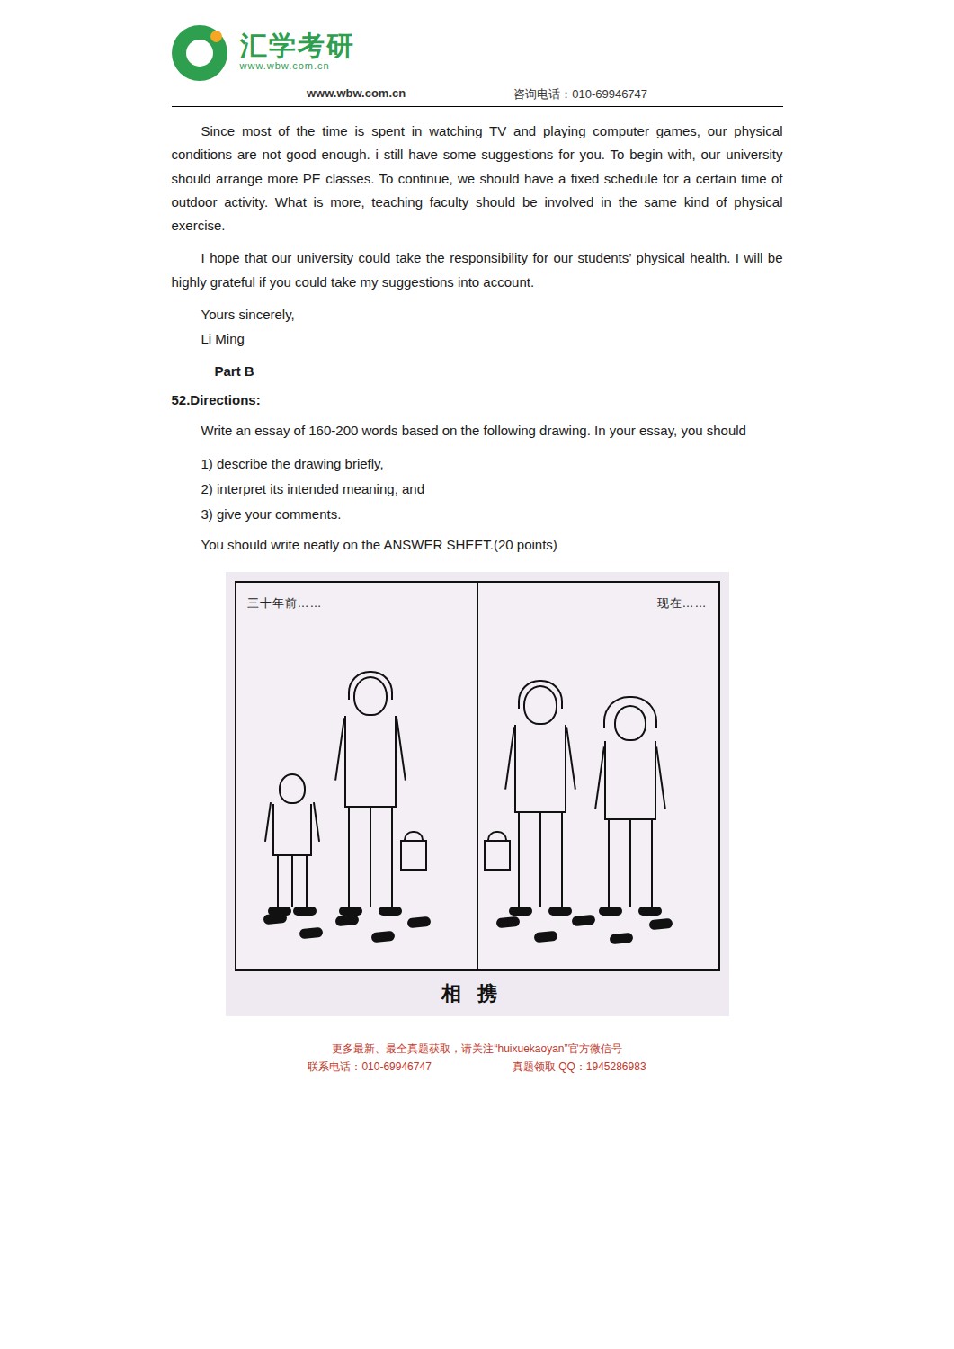汇学考研
www.wbw.com.cn
www.wbw.com.cn 咨询电话：010-69946747
Since most of the time is spent in watching TV and playing computer games, our physical conditions are not good enough. i still have some suggestions for you. To begin with, our university should arrange more PE classes. To continue, we should have a fixed schedule for a certain time of outdoor activity. What is more, teaching faculty should be involved in the same kind of physical exercise.
I hope that our university could take the responsibility for our students’ physical health. I will be highly grateful if you could take my suggestions into account.
Yours sincerely,
Li Ming
Part B
52.Directions:
Write an essay of 160-200 words based on the following drawing. In your essay, you should
1) describe the drawing briefly,
2) interpret its intended meaning, and
3) give your comments.
You should write neatly on the ANSWER SHEET.(20 points)
三十年前……
现在……
相携
更多最新、最全真题获取，请关注“huixuekaoyan”官方微信号
联系电话：010-69946747 真题领取 QQ：1945286983